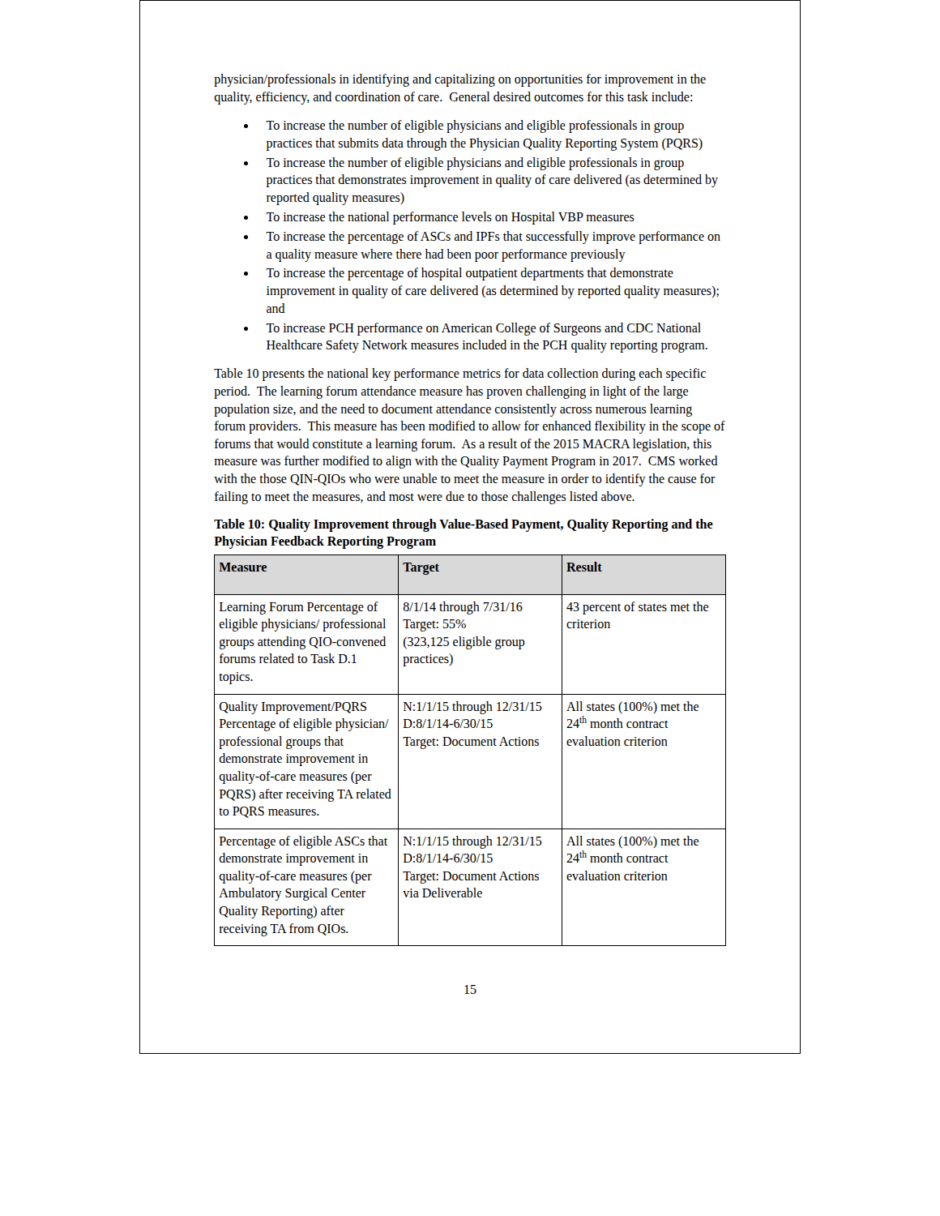physician/professionals in identifying and capitalizing on opportunities for improvement in the quality, efficiency, and coordination of care. General desired outcomes for this task include:
To increase the number of eligible physicians and eligible professionals in group practices that submits data through the Physician Quality Reporting System (PQRS)
To increase the number of eligible physicians and eligible professionals in group practices that demonstrates improvement in quality of care delivered (as determined by reported quality measures)
To increase the national performance levels on Hospital VBP measures
To increase the percentage of ASCs and IPFs that successfully improve performance on a quality measure where there had been poor performance previously
To increase the percentage of hospital outpatient departments that demonstrate improvement in quality of care delivered (as determined by reported quality measures); and
To increase PCH performance on American College of Surgeons and CDC National Healthcare Safety Network measures included in the PCH quality reporting program.
Table 10 presents the national key performance metrics for data collection during each specific period. The learning forum attendance measure has proven challenging in light of the large population size, and the need to document attendance consistently across numerous learning forum providers. This measure has been modified to allow for enhanced flexibility in the scope of forums that would constitute a learning forum. As a result of the 2015 MACRA legislation, this measure was further modified to align with the Quality Payment Program in 2017. CMS worked with the those QIN-QIOs who were unable to meet the measure in order to identify the cause for failing to meet the measures, and most were due to those challenges listed above.
Table 10: Quality Improvement through Value-Based Payment, Quality Reporting and the Physician Feedback Reporting Program
| Measure | Target | Result |
| --- | --- | --- |
| Learning Forum Percentage of eligible physicians/ professional groups attending QIO-convened forums related to Task D.1 topics. | 8/1/14 through 7/31/16 Target: 55% (323,125 eligible group practices) | 43 percent of states met the criterion |
| Quality Improvement/PQRS Percentage of eligible physician/ professional groups that demonstrate improvement in quality-of-care measures (per PQRS) after receiving TA related to PQRS measures. | N:1/1/15 through 12/31/15 D:8/1/14-6/30/15 Target: Document Actions | All states (100%) met the 24 th month contract evaluation criterion |
| Percentage of eligible ASCs that demonstrate improvement in quality-of-care measures (per Ambulatory Surgical Center Quality Reporting) after receiving TA from QIOs. | N:1/1/15 through 12/31/15 D:8/1/14-6/30/15 Target: Document Actions via Deliverable | All states (100%) met the 24 th month contract evaluation criterion |
15